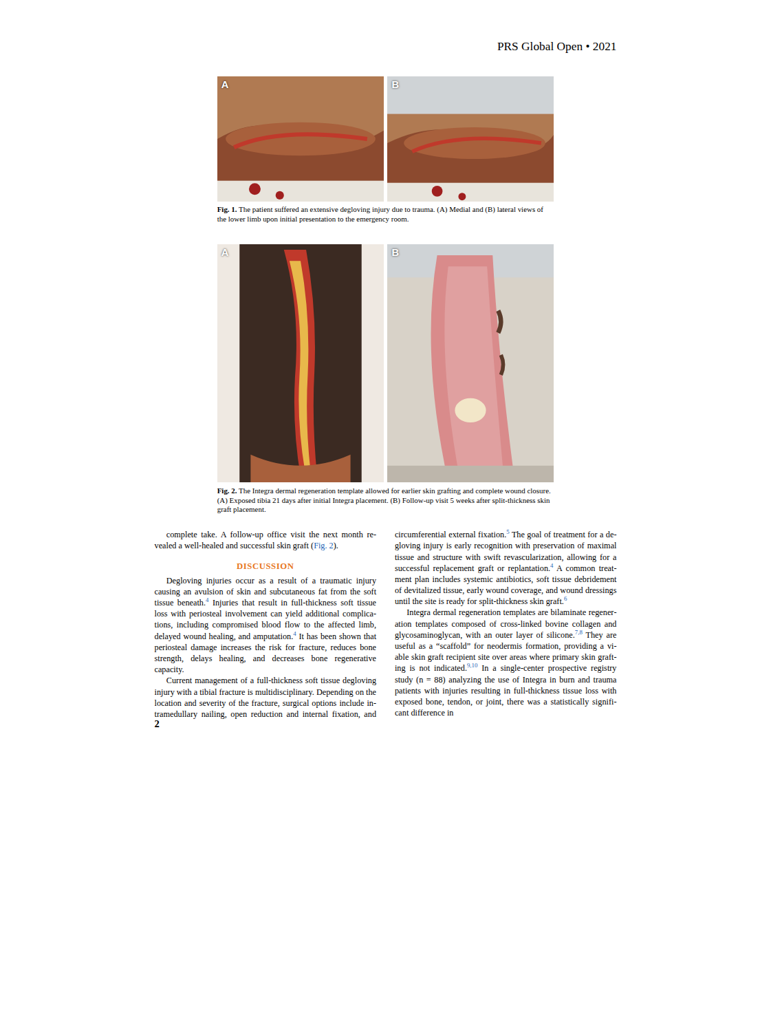PRS Global Open • 2021
A
B
Fig. 1. The patient suffered an extensive degloving injury due to trauma. (A) Medial and (B) lateral views of the lower limb upon initial presentation to the emergency room.
A
B
Fig. 2. The Integra dermal regeneration template allowed for earlier skin grafting and complete wound closure. (A) Exposed tibia 21 days after initial Integra placement. (B) Follow-up visit 5 weeks after split-thickness skin graft placement.
complete take. A follow-up office visit the next month revealed a well-healed and successful skin graft (Fig. 2).
DISCUSSION
Degloving injuries occur as a result of a traumatic injury causing an avulsion of skin and subcutaneous fat from the soft tissue beneath.4 Injuries that result in full-thickness soft tissue loss with periosteal involvement can yield additional complications, including compromised blood flow to the affected limb, delayed wound healing, and amputation.4 It has been shown that periosteal damage increases the risk for fracture, reduces bone strength, delays healing, and decreases bone regenerative capacity.
Current management of a full-thickness soft tissue degloving injury with a tibial fracture is multidisciplinary. Depending on the location and severity of the fracture, surgical options include intramedullary nailing, open reduction and internal fixation, and circumferential external fixation.5 The goal of treatment for a degloving injury is early recognition with preservation of maximal tissue and structure with swift revascularization, allowing for a successful replacement graft or replantation.4 A common treatment plan includes systemic antibiotics, soft tissue debridement of devitalized tissue, early wound coverage, and wound dressings until the site is ready for split-thickness skin graft.6
Integra dermal regeneration templates are bilaminate regeneration templates composed of cross-linked bovine collagen and glycosaminoglycan, with an outer layer of silicone.7,8 They are useful as a “scaffold” for neodermis formation, providing a viable skin graft recipient site over areas where primary skin grafting is not indicated.9,10 In a single-center prospective registry study (n = 88) analyzing the use of Integra in burn and trauma patients with injuries resulting in full-thickness tissue loss with exposed bone, tendon, or joint, there was a statistically significant difference in
2